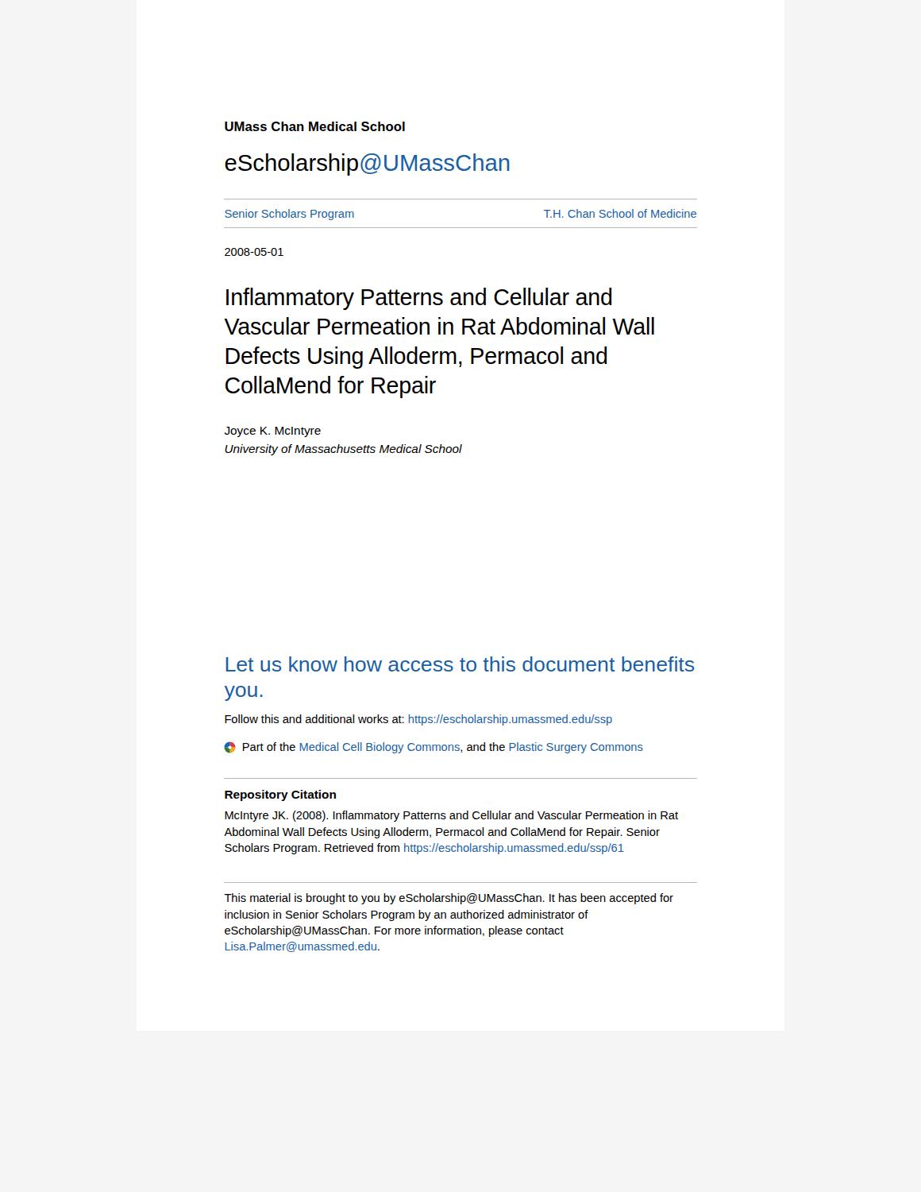UMass Chan Medical School
eScholarship@UMassChan
Senior Scholars Program T.H. Chan School of Medicine
2008-05-01
Inflammatory Patterns and Cellular and Vascular Permeation in Rat Abdominal Wall Defects Using Alloderm, Permacol and CollaMend for Repair
Joyce K. McIntyre
University of Massachusetts Medical School
Let us know how access to this document benefits you.
Follow this and additional works at: https://escholarship.umassmed.edu/ssp
Part of the Medical Cell Biology Commons, and the Plastic Surgery Commons
Repository Citation
McIntyre JK. (2008). Inflammatory Patterns and Cellular and Vascular Permeation in Rat Abdominal Wall Defects Using Alloderm, Permacol and CollaMend for Repair. Senior Scholars Program. Retrieved from https://escholarship.umassmed.edu/ssp/61
This material is brought to you by eScholarship@UMassChan. It has been accepted for inclusion in Senior Scholars Program by an authorized administrator of eScholarship@UMassChan. For more information, please contact Lisa.Palmer@umassmed.edu.